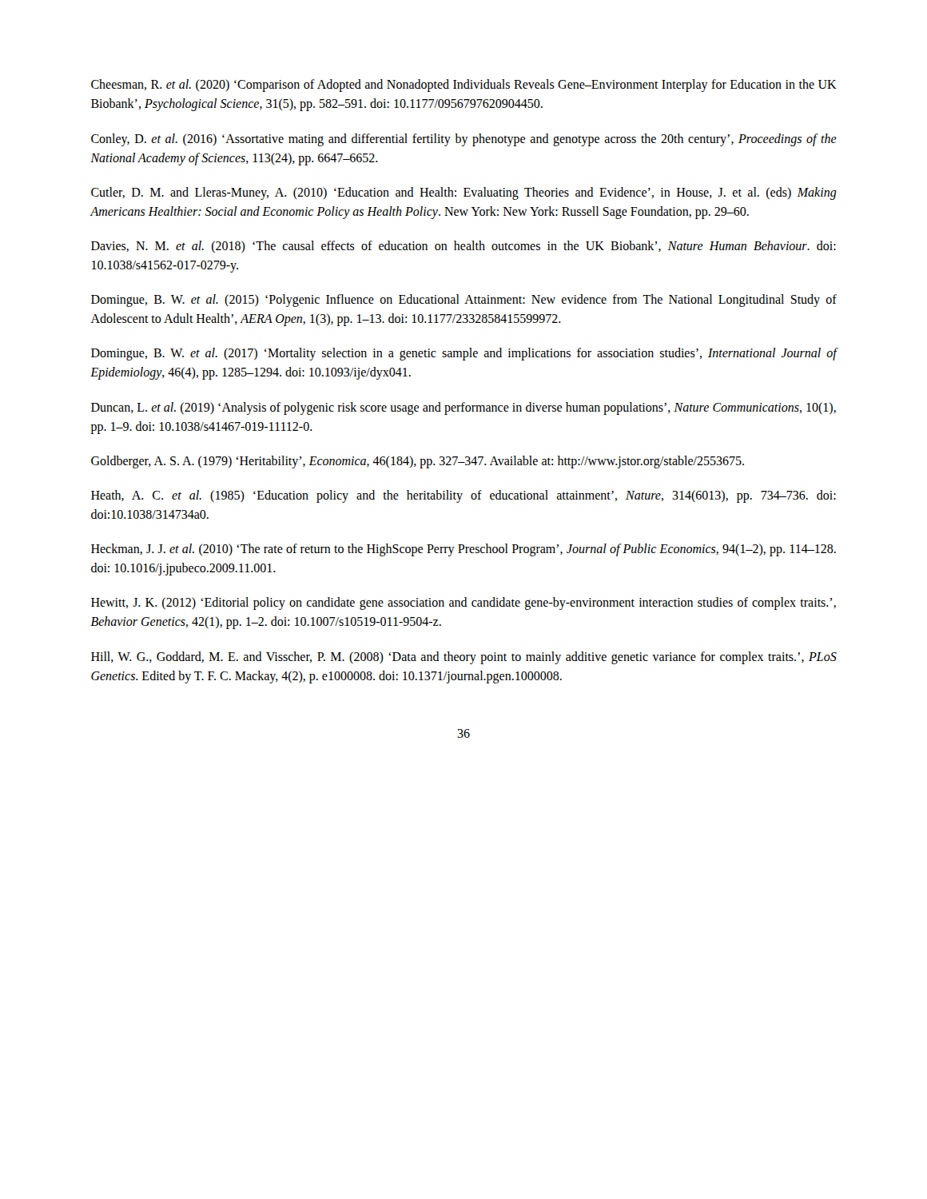Cheesman, R. et al. (2020) ‘Comparison of Adopted and Nonadopted Individuals Reveals Gene–Environment Interplay for Education in the UK Biobank’, Psychological Science, 31(5), pp. 582–591. doi: 10.1177/0956797620904450.
Conley, D. et al. (2016) ‘Assortative mating and differential fertility by phenotype and genotype across the 20th century’, Proceedings of the National Academy of Sciences, 113(24), pp. 6647–6652.
Cutler, D. M. and Lleras-Muney, A. (2010) ‘Education and Health: Evaluating Theories and Evidence’, in House, J. et al. (eds) Making Americans Healthier: Social and Economic Policy as Health Policy. New York: New York: Russell Sage Foundation, pp. 29–60.
Davies, N. M. et al. (2018) ‘The causal effects of education on health outcomes in the UK Biobank’, Nature Human Behaviour. doi: 10.1038/s41562-017-0279-y.
Domingue, B. W. et al. (2015) ‘Polygenic Influence on Educational Attainment: New evidence from The National Longitudinal Study of Adolescent to Adult Health’, AERA Open, 1(3), pp. 1–13. doi: 10.1177/2332858415599972.
Domingue, B. W. et al. (2017) ‘Mortality selection in a genetic sample and implications for association studies’, International Journal of Epidemiology, 46(4), pp. 1285–1294. doi: 10.1093/ije/dyx041.
Duncan, L. et al. (2019) ‘Analysis of polygenic risk score usage and performance in diverse human populations’, Nature Communications, 10(1), pp. 1–9. doi: 10.1038/s41467-019-11112-0.
Goldberger, A. S. A. (1979) ‘Heritability’, Economica, 46(184), pp. 327–347. Available at: http://www.jstor.org/stable/2553675.
Heath, A. C. et al. (1985) ‘Education policy and the heritability of educational attainment’, Nature, 314(6013), pp. 734–736. doi: doi:10.1038/314734a0.
Heckman, J. J. et al. (2010) ‘The rate of return to the HighScope Perry Preschool Program’, Journal of Public Economics, 94(1–2), pp. 114–128. doi: 10.1016/j.jpubeco.2009.11.001.
Hewitt, J. K. (2012) ‘Editorial policy on candidate gene association and candidate gene-by-environment interaction studies of complex traits.’, Behavior Genetics, 42(1), pp. 1–2. doi: 10.1007/s10519-011-9504-z.
Hill, W. G., Goddard, M. E. and Visscher, P. M. (2008) ‘Data and theory point to mainly additive genetic variance for complex traits.’, PLoS Genetics. Edited by T. F. C. Mackay, 4(2), p. e1000008. doi: 10.1371/journal.pgen.1000008.
36